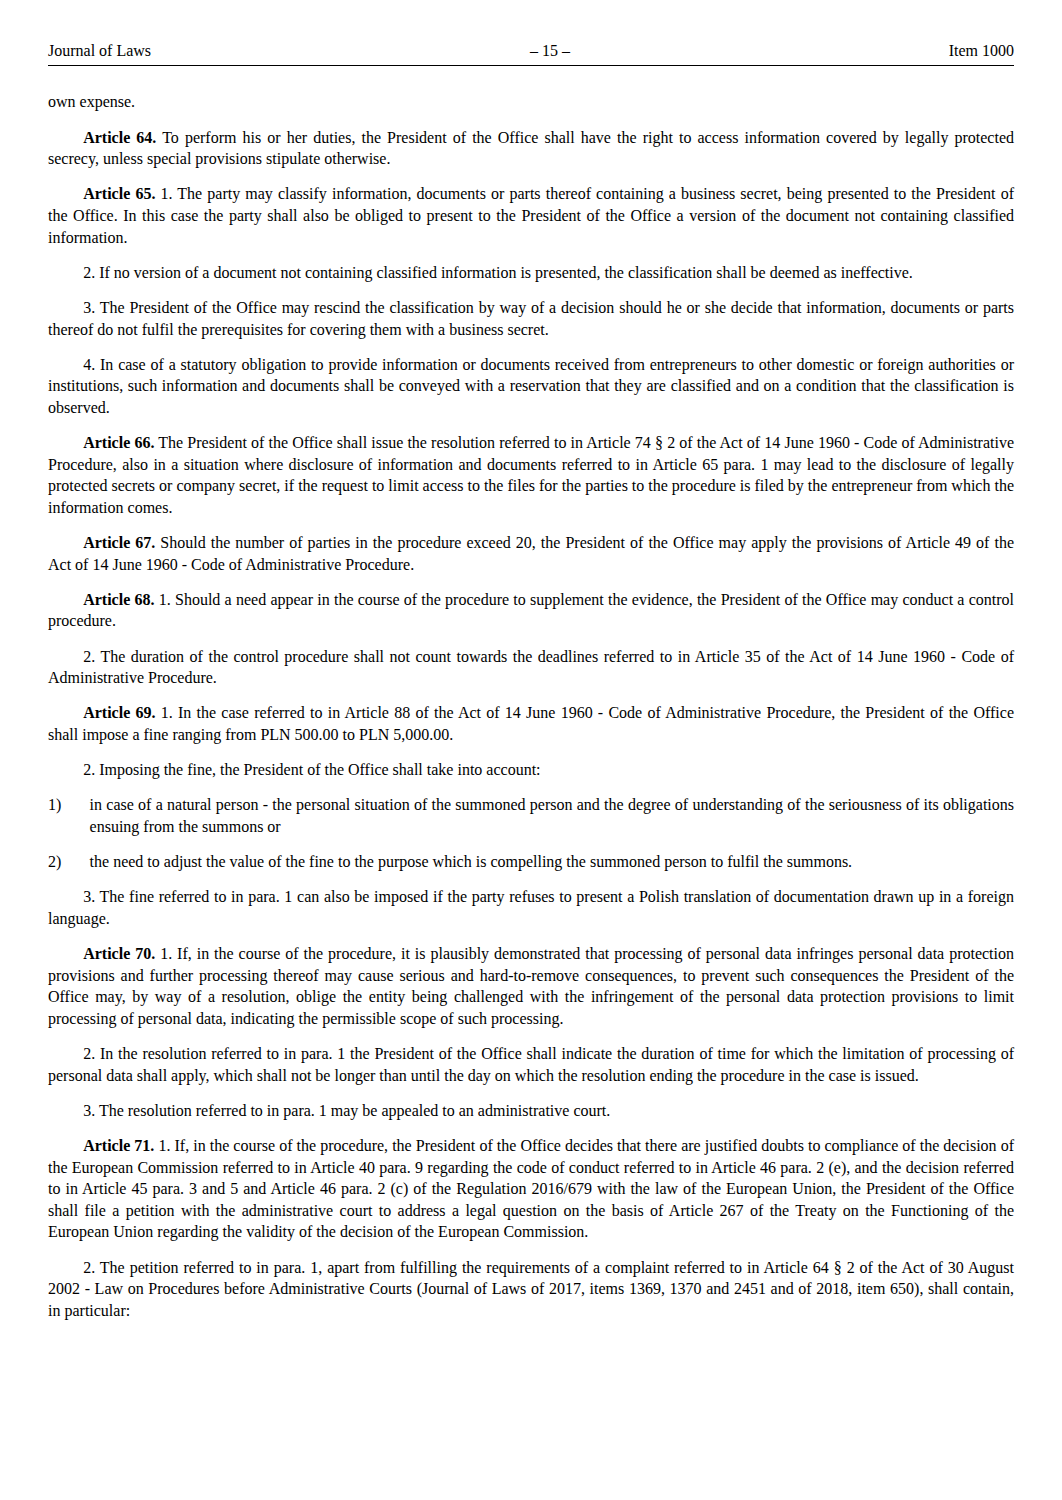Journal of Laws – 15 – Item 1000
own expense.
Article 64. To perform his or her duties, the President of the Office shall have the right to access information covered by legally protected secrecy, unless special provisions stipulate otherwise.
Article 65. 1. The party may classify information, documents or parts thereof containing a business secret, being presented to the President of the Office. In this case the party shall also be obliged to present to the President of the Office a version of the document not containing classified information.
2. If no version of a document not containing classified information is presented, the classification shall be deemed as ineffective.
3. The President of the Office may rescind the classification by way of a decision should he or she decide that information, documents or parts thereof do not fulfil the prerequisites for covering them with a business secret.
4. In case of a statutory obligation to provide information or documents received from entrepreneurs to other domestic or foreign authorities or institutions, such information and documents shall be conveyed with a reservation that they are classified and on a condition that the classification is observed.
Article 66. The President of the Office shall issue the resolution referred to in Article 74 § 2 of the Act of 14 June 1960 - Code of Administrative Procedure, also in a situation where disclosure of information and documents referred to in Article 65 para. 1 may lead to the disclosure of legally protected secrets or company secret, if the request to limit access to the files for the parties to the procedure is filed by the entrepreneur from which the information comes.
Article 67. Should the number of parties in the procedure exceed 20, the President of the Office may apply the provisions of Article 49 of the Act of 14 June 1960 - Code of Administrative Procedure.
Article 68. 1. Should a need appear in the course of the procedure to supplement the evidence, the President of the Office may conduct a control procedure.
2. The duration of the control procedure shall not count towards the deadlines referred to in Article 35 of the Act of 14 June 1960 - Code of Administrative Procedure.
Article 69. 1. In the case referred to in Article 88 of the Act of 14 June 1960 - Code of Administrative Procedure, the President of the Office shall impose a fine ranging from PLN 500.00 to PLN 5,000.00.
2. Imposing the fine, the President of the Office shall take into account:
1) in case of a natural person - the personal situation of the summoned person and the degree of understanding of the seriousness of its obligations ensuing from the summons or
2) the need to adjust the value of the fine to the purpose which is compelling the summoned person to fulfil the summons.
3. The fine referred to in para. 1 can also be imposed if the party refuses to present a Polish translation of documentation drawn up in a foreign language.
Article 70. 1. If, in the course of the procedure, it is plausibly demonstrated that processing of personal data infringes personal data protection provisions and further processing thereof may cause serious and hard-to-remove consequences, to prevent such consequences the President of the Office may, by way of a resolution, oblige the entity being challenged with the infringement of the personal data protection provisions to limit processing of personal data, indicating the permissible scope of such processing.
2. In the resolution referred to in para. 1 the President of the Office shall indicate the duration of time for which the limitation of processing of personal data shall apply, which shall not be longer than until the day on which the resolution ending the procedure in the case is issued.
3. The resolution referred to in para. 1 may be appealed to an administrative court.
Article 71. 1. If, in the course of the procedure, the President of the Office decides that there are justified doubts to compliance of the decision of the European Commission referred to in Article 40 para. 9 regarding the code of conduct referred to in Article 46 para. 2 (e), and the decision referred to in Article 45 para. 3 and 5 and Article 46 para. 2 (c) of the Regulation 2016/679 with the law of the European Union, the President of the Office shall file a petition with the administrative court to address a legal question on the basis of Article 267 of the Treaty on the Functioning of the European Union regarding the validity of the decision of the European Commission.
2. The petition referred to in para. 1, apart from fulfilling the requirements of a complaint referred to in Article 64 § 2 of the Act of 30 August 2002 - Law on Procedures before Administrative Courts (Journal of Laws of 2017, items 1369, 1370 and 2451 and of 2018, item 650), shall contain, in particular: